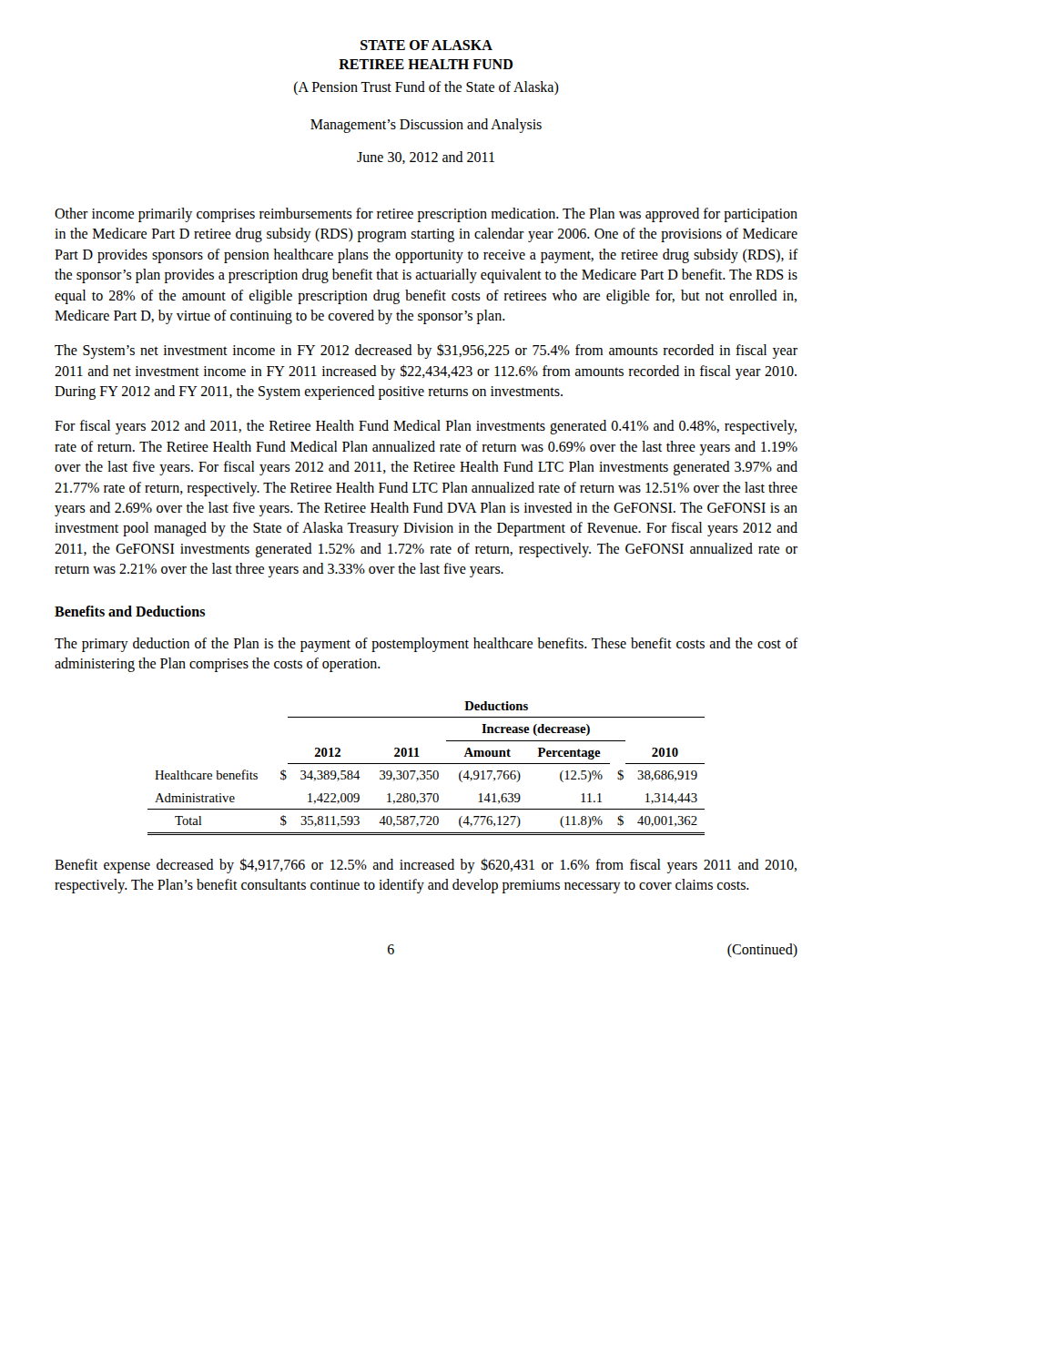STATE OF ALASKA
RETIREE HEALTH FUND
(A Pension Trust Fund of the State of Alaska)
Management’s Discussion and Analysis
June 30, 2012 and 2011
Other income primarily comprises reimbursements for retiree prescription medication. The Plan was approved for participation in the Medicare Part D retiree drug subsidy (RDS) program starting in calendar year 2006. One of the provisions of Medicare Part D provides sponsors of pension healthcare plans the opportunity to receive a payment, the retiree drug subsidy (RDS), if the sponsor’s plan provides a prescription drug benefit that is actuarially equivalent to the Medicare Part D benefit. The RDS is equal to 28% of the amount of eligible prescription drug benefit costs of retirees who are eligible for, but not enrolled in, Medicare Part D, by virtue of continuing to be covered by the sponsor’s plan.
The System’s net investment income in FY 2012 decreased by $31,956,225 or 75.4% from amounts recorded in fiscal year 2011 and net investment income in FY 2011 increased by $22,434,423 or 112.6% from amounts recorded in fiscal year 2010. During FY 2012 and FY 2011, the System experienced positive returns on investments.
For fiscal years 2012 and 2011, the Retiree Health Fund Medical Plan investments generated 0.41% and 0.48%, respectively, rate of return. The Retiree Health Fund Medical Plan annualized rate of return was 0.69% over the last three years and 1.19% over the last five years. For fiscal years 2012 and 2011, the Retiree Health Fund LTC Plan investments generated 3.97% and 21.77% rate of return, respectively. The Retiree Health Fund LTC Plan annualized rate of return was 12.51% over the last three years and 2.69% over the last five years. The Retiree Health Fund DVA Plan is invested in the GeFONSI. The GeFONSI is an investment pool managed by the State of Alaska Treasury Division in the Department of Revenue. For fiscal years 2012 and 2011, the GeFONSI investments generated 1.52% and 1.72% rate of return, respectively. The GeFONSI annualized rate or return was 2.21% over the last three years and 3.33% over the last five years.
Benefits and Deductions
The primary deduction of the Plan is the payment of postemployment healthcare benefits. These benefit costs and the cost of administering the Plan comprises the costs of operation.
| | | Deductions |
| --- | --- | --- |
| | | | | Increase (decrease) | |
| | | 2012 | 2011 | Amount | Percentage | | 2010 |
| Healthcare benefits | $ | 34,389,584 | 39,307,350 | (4,917,766) | (12.5)% | $ | 38,686,919 |
| Administrative | | 1,422,009 | 1,280,370 | 141,639 | 11.1 | | 1,314,443 |
| Total | $ | 35,811,593 | 40,587,720 | (4,776,127) | (11.8)% | $ | 40,001,362 |
Benefit expense decreased by $4,917,766 or 12.5% and increased by $620,431 or 1.6% from fiscal years 2011 and 2010, respectively. The Plan’s benefit consultants continue to identify and develop premiums necessary to cover claims costs.
6 (Continued)